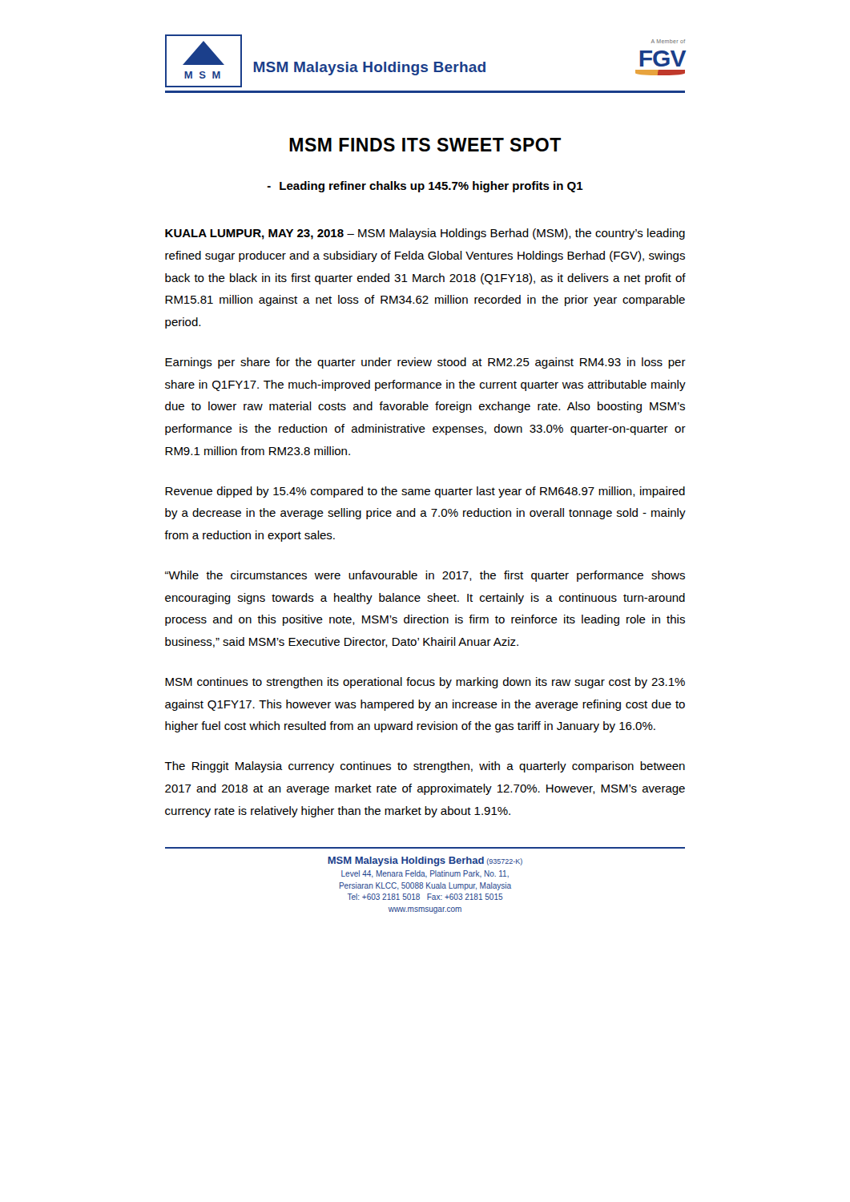MSM Malaysia Holdings Berhad
A Member of
FGV
MSM FINDS ITS SWEET SPOT
-Leading refiner chalks up 145.7% higher profits in Q1
KUALA LUMPUR, MAY 23, 2018 – MSM Malaysia Holdings Berhad (MSM), the country’s leading refined sugar producer and a subsidiary of Felda Global Ventures Holdings Berhad (FGV), swings back to the black in its first quarter ended 31 March 2018 (Q1FY18), as it delivers a net profit of RM15.81 million against a net loss of RM34.62 million recorded in the prior year comparable period.
Earnings per share for the quarter under review stood at RM2.25 against RM4.93 in loss per share in Q1FY17. The much-improved performance in the current quarter was attributable mainly due to lower raw material costs and favorable foreign exchange rate. Also boosting MSM’s performance is the reduction of administrative expenses, down 33.0% quarter-on-quarter or RM9.1 million from RM23.8 million.
Revenue dipped by 15.4% compared to the same quarter last year of RM648.97 million, impaired by a decrease in the average selling price and a 7.0% reduction in overall tonnage sold - mainly from a reduction in export sales.
“While the circumstances were unfavourable in 2017, the first quarter performance shows encouraging signs towards a healthy balance sheet. It certainly is a continuous turn-around process and on this positive note, MSM’s direction is firm to reinforce its leading role in this business,” said MSM’s Executive Director, Dato’ Khairil Anuar Aziz.
MSM continues to strengthen its operational focus by marking down its raw sugar cost by 23.1% against Q1FY17. This however was hampered by an increase in the average refining cost due to higher fuel cost which resulted from an upward revision of the gas tariff in January by 16.0%.
The Ringgit Malaysia currency continues to strengthen, with a quarterly comparison between 2017 and 2018 at an average market rate of approximately 12.70%. However, MSM’s average currency rate is relatively higher than the market by about 1.91%.
MSM Malaysia Holdings Berhad (935722-K)
Level 44, Menara Felda, Platinum Park, No. 11,
Persiaran KLCC, 50088 Kuala Lumpur, Malaysia
Tel: +603 2181 5018 Fax: +603 2181 5015
www.msmsugar.com